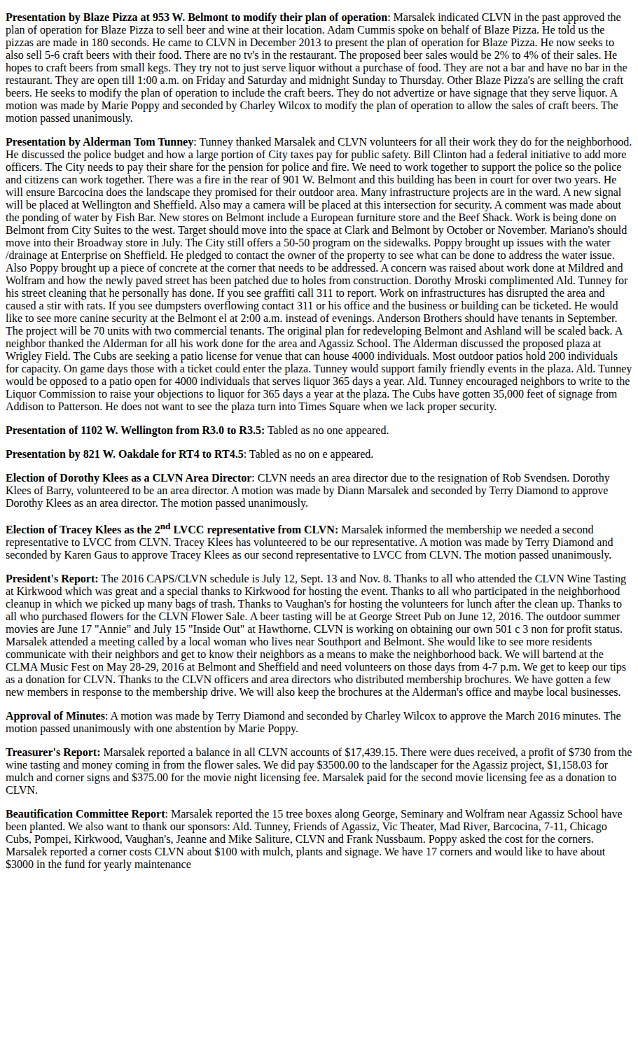Presentation by Blaze Pizza at 953 W. Belmont to modify their plan of operation: Marsalek indicated CLVN in the past approved the plan of operation for Blaze Pizza to sell beer and wine at their location. Adam Cummis spoke on behalf of Blaze Pizza. He told us the pizzas are made in 180 seconds. He came to CLVN in December 2013 to present the plan of operation for Blaze Pizza. He now seeks to also sell 5-6 craft beers with their food. There are no tv's in the restaurant. The proposed beer sales would be 2% to 4% of their sales. He hopes to craft beers from small kegs. They try not to just serve liquor without a purchase of food. They are not a bar and have no bar in the restaurant. They are open till 1:00 a.m. on Friday and Saturday and midnight Sunday to Thursday. Other Blaze Pizza's are selling the craft beers. He seeks to modify the plan of operation to include the craft beers. They do not advertize or have signage that they serve liquor. A motion was made by Marie Poppy and seconded by Charley Wilcox to modify the plan of operation to allow the sales of craft beers. The motion passed unanimously.
Presentation by Alderman Tom Tunney: Tunney thanked Marsalek and CLVN volunteers for all their work they do for the neighborhood. He discussed the police budget and how a large portion of City taxes pay for public safety. Bill Clinton had a federal initiative to add more officers. The City needs to pay their share for the pension for police and fire. We need to work together to support the police so the police and citizens can work together. There was a fire in the rear of 901 W. Belmont and this building has been in court for over two years. He will ensure Barcocina does the landscape they promised for their outdoor area. Many infrastructure projects are in the ward. A new signal will be placed at Wellington and Sheffield. Also may a camera will be placed at this intersection for security. A comment was made about the ponding of water by Fish Bar. New stores on Belmont include a European furniture store and the Beef Shack. Work is being done on Belmont from City Suites to the west. Target should move into the space at Clark and Belmont by October or November. Mariano's should move into their Broadway store in July. The City still offers a 50-50 program on the sidewalks. Poppy brought up issues with the water /drainage at Enterprise on Sheffield. He pledged to contact the owner of the property to see what can be done to address the water issue. Also Poppy brought up a piece of concrete at the corner that needs to be addressed. A concern was raised about work done at Mildred and Wolfram and how the newly paved street has been patched due to holes from construction. Dorothy Mroski complimented Ald. Tunney for his street cleaning that he personally has done. If you see graffiti call 311 to report. Work on infrastructures has disrupted the area and caused a stir with rats. If you see dumpsters overflowing contact 311 or his office and the business or building can be ticketed. He would like to see more canine security at the Belmont el at 2:00 a.m. instead of evenings. Anderson Brothers should have tenants in September. The project will be 70 units with two commercial tenants. The original plan for redeveloping Belmont and Ashland will be scaled back. A neighbor thanked the Alderman for all his work done for the area and Agassiz School. The Alderman discussed the proposed plaza at Wrigley Field. The Cubs are seeking a patio license for venue that can house 4000 individuals. Most outdoor patios hold 200 individuals for capacity. On game days those with a ticket could enter the plaza. Tunney would support family friendly events in the plaza. Ald. Tunney would be opposed to a patio open for 4000 individuals that serves liquor 365 days a year. Ald. Tunney encouraged neighbors to write to the Liquor Commission to raise your objections to liquor for 365 days a year at the plaza. The Cubs have gotten 35,000 feet of signage from Addison to Patterson. He does not want to see the plaza turn into Times Square when we lack proper security.
Presentation of 1102 W. Wellington from R3.0 to R3.5: Tabled as no one appeared.
Presentation by 821 W. Oakdale for RT4 to RT4.5: Tabled as no on e appeared.
Election of Dorothy Klees as a CLVN Area Director: CLVN needs an area director due to the resignation of Rob Svendsen. Dorothy Klees of Barry, volunteered to be an area director. A motion was made by Diann Marsalek and seconded by Terry Diamond to approve Dorothy Klees as an area director. The motion passed unanimously.
Election of Tracey Klees as the 2nd LVCC representative from CLVN: Marsalek informed the membership we needed a second representative to LVCC from CLVN. Tracey Klees has volunteered to be our representative. A motion was made by Terry Diamond and seconded by Karen Gaus to approve Tracey Klees as our second representative to LVCC from CLVN. The motion passed unanimously.
President's Report: The 2016 CAPS/CLVN schedule is July 12, Sept. 13 and Nov. 8. Thanks to all who attended the CLVN Wine Tasting at Kirkwood which was great and a special thanks to Kirkwood for hosting the event. Thanks to all who participated in the neighborhood cleanup in which we picked up many bags of trash. Thanks to Vaughan's for hosting the volunteers for lunch after the clean up. Thanks to all who purchased flowers for the CLVN Flower Sale. A beer tasting will be at George Street Pub on June 12, 2016. The outdoor summer movies are June 17 "Annie" and July 15 "Inside Out" at Hawthorne. CLVN is working on obtaining our own 501 c 3 non for profit status. Marsalek attended a meeting called by a local woman who lives near Southport and Belmont. She would like to see more residents communicate with their neighbors and get to know their neighbors as a means to make the neighborhood back. We will bartend at the CLMA Music Fest on May 28-29, 2016 at Belmont and Sheffield and need volunteers on those days from 4-7 p.m. We get to keep our tips as a donation for CLVN. Thanks to the CLVN officers and area directors who distributed membership brochures. We have gotten a few new members in response to the membership drive. We will also keep the brochures at the Alderman's office and maybe local businesses.
Approval of Minutes: A motion was made by Terry Diamond and seconded by Charley Wilcox to approve the March 2016 minutes. The motion passed unanimously with one abstention by Marie Poppy.
Treasurer's Report: Marsalek reported a balance in all CLVN accounts of $17,439.15. There were dues received, a profit of $730 from the wine tasting and money coming in from the flower sales. We did pay $3500.00 to the landscaper for the Agassiz project, $1,158.03 for mulch and corner signs and $375.00 for the movie night licensing fee. Marsalek paid for the second movie licensing fee as a donation to CLVN.
Beautification Committee Report: Marsalek reported the 15 tree boxes along George, Seminary and Wolfram near Agassiz School have been planted. We also want to thank our sponsors: Ald. Tunney, Friends of Agassiz, Vic Theater, Mad River, Barcocina, 7-11, Chicago Cubs, Pompei, Kirkwood, Vaughan's, Jeanne and Mike Saliture, CLVN and Frank Nussbaum. Poppy asked the cost for the corners. Marsalek reported a corner costs CLVN about $100 with mulch, plants and signage. We have 17 corners and would like to have about $3000 in the fund for yearly maintenance